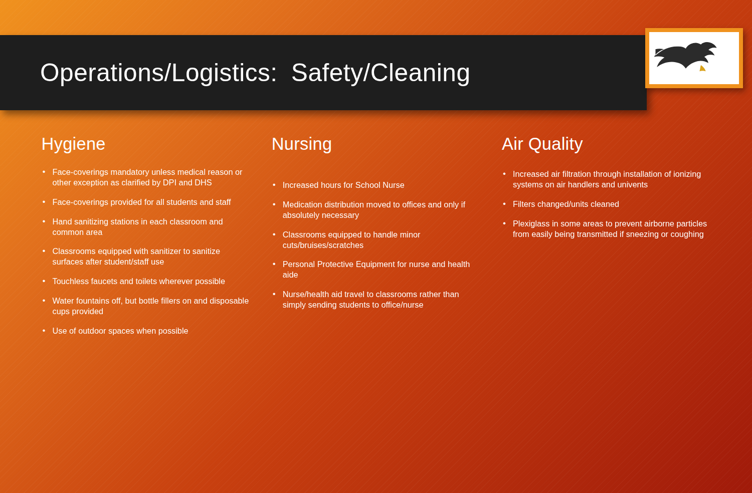Operations/Logistics: Safety/Cleaning
Hygiene
Face-coverings mandatory unless medical reason or other exception as clarified by DPI and DHS
Face-coverings provided for all students and staff
Hand sanitizing stations in each classroom and common area
Classrooms equipped with sanitizer to sanitize surfaces after student/staff use
Touchless faucets and toilets wherever possible
Water fountains off, but bottle fillers on and disposable cups provided
Use of outdoor spaces when possible
Nursing
Increased hours for School Nurse
Medication distribution moved to offices and only if absolutely necessary
Classrooms equipped to handle minor cuts/bruises/scratches
Personal Protective Equipment for nurse and health aide
Nurse/health aid travel to classrooms rather than simply sending students to office/nurse
Air Quality
Increased air filtration through installation of ionizing systems on air handlers and univents
Filters changed/units cleaned
Plexiglass in some areas to prevent airborne particles from easily being transmitted if sneezing or coughing